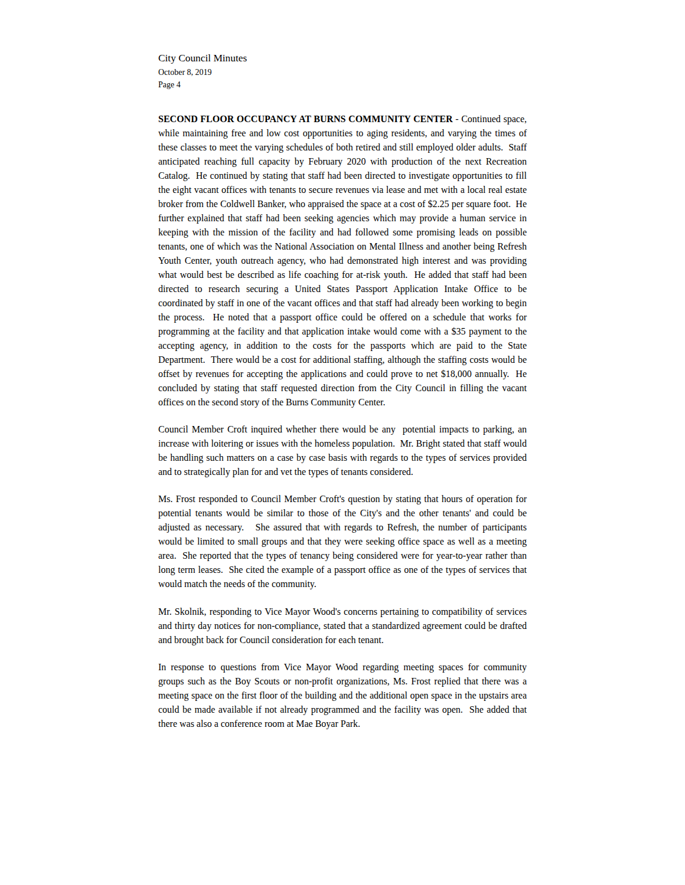City Council Minutes
October 8, 2019
Page 4
SECOND FLOOR OCCUPANCY AT BURNS COMMUNITY CENTER - Continued space, while maintaining free and low cost opportunities to aging residents, and varying the times of these classes to meet the varying schedules of both retired and still employed older adults. Staff anticipated reaching full capacity by February 2020 with production of the next Recreation Catalog. He continued by stating that staff had been directed to investigate opportunities to fill the eight vacant offices with tenants to secure revenues via lease and met with a local real estate broker from the Coldwell Banker, who appraised the space at a cost of $2.25 per square foot. He further explained that staff had been seeking agencies which may provide a human service in keeping with the mission of the facility and had followed some promising leads on possible tenants, one of which was the National Association on Mental Illness and another being Refresh Youth Center, youth outreach agency, who had demonstrated high interest and was providing what would best be described as life coaching for at-risk youth. He added that staff had been directed to research securing a United States Passport Application Intake Office to be coordinated by staff in one of the vacant offices and that staff had already been working to begin the process. He noted that a passport office could be offered on a schedule that works for programming at the facility and that application intake would come with a $35 payment to the accepting agency, in addition to the costs for the passports which are paid to the State Department. There would be a cost for additional staffing, although the staffing costs would be offset by revenues for accepting the applications and could prove to net $18,000 annually. He concluded by stating that staff requested direction from the City Council in filling the vacant offices on the second story of the Burns Community Center.
Council Member Croft inquired whether there would be any potential impacts to parking, an increase with loitering or issues with the homeless population. Mr. Bright stated that staff would be handling such matters on a case by case basis with regards to the types of services provided and to strategically plan for and vet the types of tenants considered.
Ms. Frost responded to Council Member Croft's question by stating that hours of operation for potential tenants would be similar to those of the City's and the other tenants' and could be adjusted as necessary. She assured that with regards to Refresh, the number of participants would be limited to small groups and that they were seeking office space as well as a meeting area. She reported that the types of tenancy being considered were for year-to-year rather than long term leases. She cited the example of a passport office as one of the types of services that would match the needs of the community.
Mr. Skolnik, responding to Vice Mayor Wood's concerns pertaining to compatibility of services and thirty day notices for non-compliance, stated that a standardized agreement could be drafted and brought back for Council consideration for each tenant.
In response to questions from Vice Mayor Wood regarding meeting spaces for community groups such as the Boy Scouts or non-profit organizations, Ms. Frost replied that there was a meeting space on the first floor of the building and the additional open space in the upstairs area could be made available if not already programmed and the facility was open. She added that there was also a conference room at Mae Boyar Park.